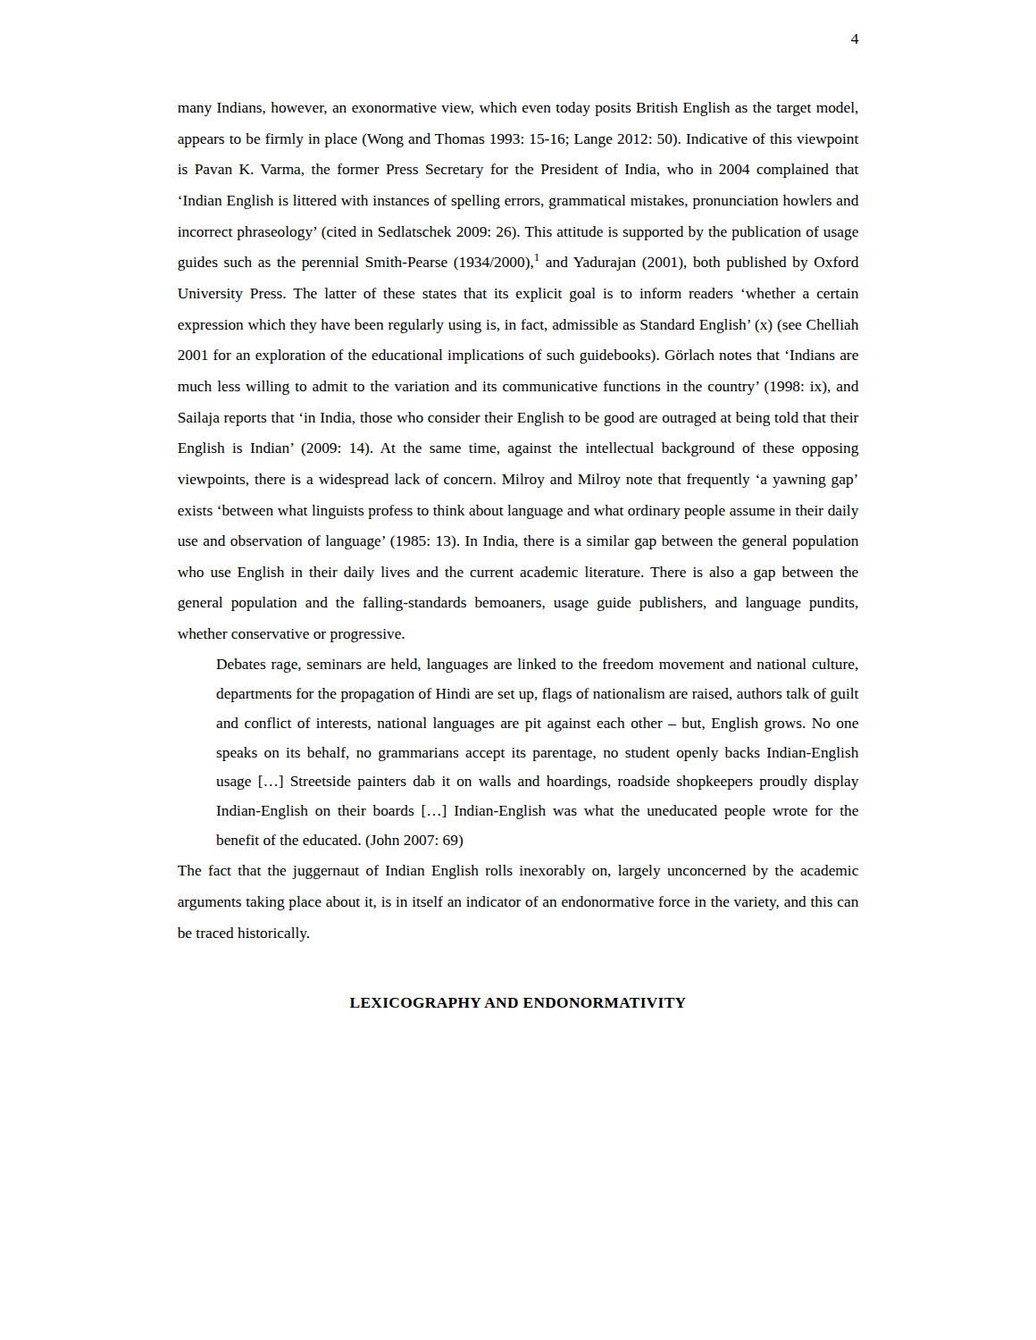4
many Indians, however, an exonormative view, which even today posits British English as the target model, appears to be firmly in place (Wong and Thomas 1993: 15-16; Lange 2012: 50). Indicative of this viewpoint is Pavan K. Varma, the former Press Secretary for the President of India, who in 2004 complained that ‘Indian English is littered with instances of spelling errors, grammatical mistakes, pronunciation howlers and incorrect phraseology’ (cited in Sedlatschek 2009: 26). This attitude is supported by the publication of usage guides such as the perennial Smith-Pearse (1934/2000),1 and Yadurajan (2001), both published by Oxford University Press. The latter of these states that its explicit goal is to inform readers ‘whether a certain expression which they have been regularly using is, in fact, admissible as Standard English’ (x) (see Chelliah 2001 for an exploration of the educational implications of such guidebooks). Görlach notes that ‘Indians are much less willing to admit to the variation and its communicative functions in the country’ (1998: ix), and Sailaja reports that ‘in India, those who consider their English to be good are outraged at being told that their English is Indian’ (2009: 14). At the same time, against the intellectual background of these opposing viewpoints, there is a widespread lack of concern. Milroy and Milroy note that frequently ‘a yawning gap’ exists ‘between what linguists profess to think about language and what ordinary people assume in their daily use and observation of language’ (1985: 13). In India, there is a similar gap between the general population who use English in their daily lives and the current academic literature. There is also a gap between the general population and the falling-standards bemoaners, usage guide publishers, and language pundits, whether conservative or progressive.
Debates rage, seminars are held, languages are linked to the freedom movement and national culture, departments for the propagation of Hindi are set up, flags of nationalism are raised, authors talk of guilt and conflict of interests, national languages are pit against each other – but, English grows. No one speaks on its behalf, no grammarians accept its parentage, no student openly backs Indian-English usage […] Streetside painters dab it on walls and hoardings, roadside shopkeepers proudly display Indian-English on their boards […] Indian-English was what the uneducated people wrote for the benefit of the educated. (John 2007: 69)
The fact that the juggernaut of Indian English rolls inexorably on, largely unconcerned by the academic arguments taking place about it, is in itself an indicator of an endonormative force in the variety, and this can be traced historically.
LEXICOGRAPHY AND ENDONORMATIVITY